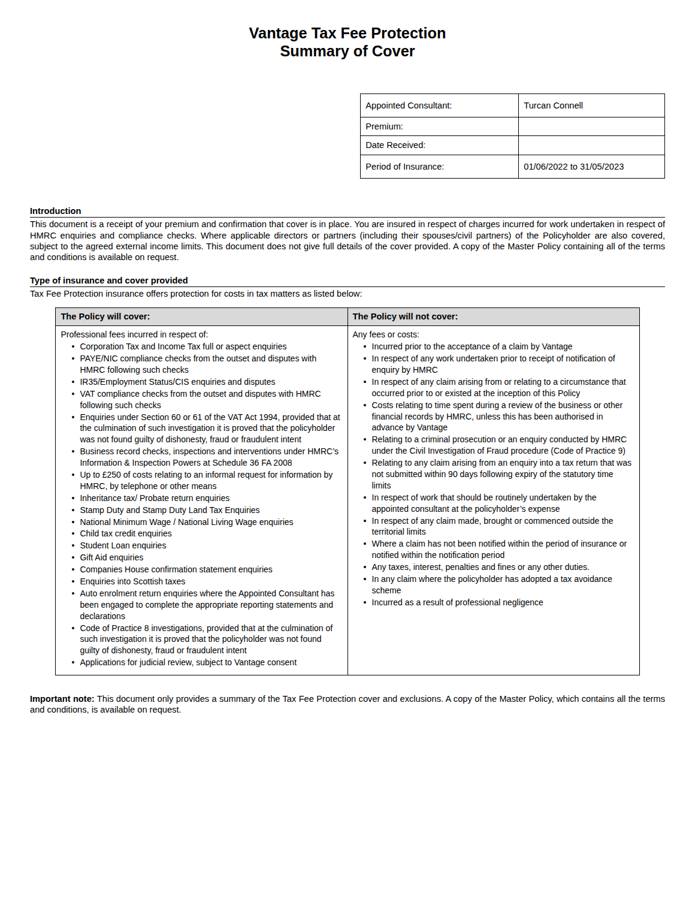Vantage Tax Fee Protection
Summary of Cover
| Appointed Consultant: | Turcan Connell |
| Premium: | |
| Date Received: | |
| Period of Insurance: | 01/06/2022 to 31/05/2023 |
Introduction
This document is a receipt of your premium and confirmation that cover is in place. You are insured in respect of charges incurred for work undertaken in respect of HMRC enquiries and compliance checks. Where applicable directors or partners (including their spouses/civil partners) of the Policyholder are also covered, subject to the agreed external income limits. This document does not give full details of the cover provided. A copy of the Master Policy containing all of the terms and conditions is available on request.
Type of insurance and cover provided
Tax Fee Protection insurance offers protection for costs in tax matters as listed below:
| The Policy will cover: | The Policy will not cover: |
| --- | --- |
| Professional fees incurred in respect of: Corporation Tax and Income Tax full or aspect enquiries PAYE/NIC compliance checks from the outset and disputes with HMRC following such checks IR35/Employment Status/CIS enquiries and disputes VAT compliance checks from the outset and disputes with HMRC following such checks Enquiries under Section 60 or 61 of the VAT Act 1994, provided that at the culmination of such investigation it is proved that the policyholder was not found guilty of dishonesty, fraud or fraudulent intent Business record checks, inspections and interventions under HMRC’s Information & Inspection Powers at Schedule 36 FA 2008 Up to £250 of costs relating to an informal request for information by HMRC, by telephone or other means Inheritance tax/ Probate return enquiries Stamp Duty and Stamp Duty Land Tax Enquiries National Minimum Wage / National Living Wage enquiries Child tax credit enquiries Student Loan enquiries Gift Aid enquiries Companies House confirmation statement enquiries Enquiries into Scottish taxes Auto enrolment return enquiries where the Appointed Consultant has been engaged to complete the appropriate reporting statements and declarations Code of Practice 8 investigations, provided that at the culmination of such investigation it is proved that the policyholder was not found guilty of dishonesty, fraud or fraudulent intent Applications for judicial review, subject to Vantage consent | Any fees or costs: Incurred prior to the acceptance of a claim by Vantage In respect of any work undertaken prior to receipt of notification of enquiry by HMRC In respect of any claim arising from or relating to a circumstance that occurred prior to or existed at the inception of this Policy Costs relating to time spent during a review of the business or other financial records by HMRC, unless this has been authorised in advance by Vantage Relating to a criminal prosecution or an enquiry conducted by HMRC under the Civil Investigation of Fraud procedure (Code of Practice 9) Relating to any claim arising from an enquiry into a tax return that was not submitted within 90 days following expiry of the statutory time limits In respect of work that should be routinely undertaken by the appointed consultant at the policyholder’s expense In respect of any claim made, brought or commenced outside the territorial limits Where a claim has not been notified within the period of insurance or notified within the notification period Any taxes, interest, penalties and fines or any other duties. In any claim where the policyholder has adopted a tax avoidance scheme Incurred as a result of professional negligence |
Important note: This document only provides a summary of the Tax Fee Protection cover and exclusions. A copy of the Master Policy, which contains all the terms and conditions, is available on request.